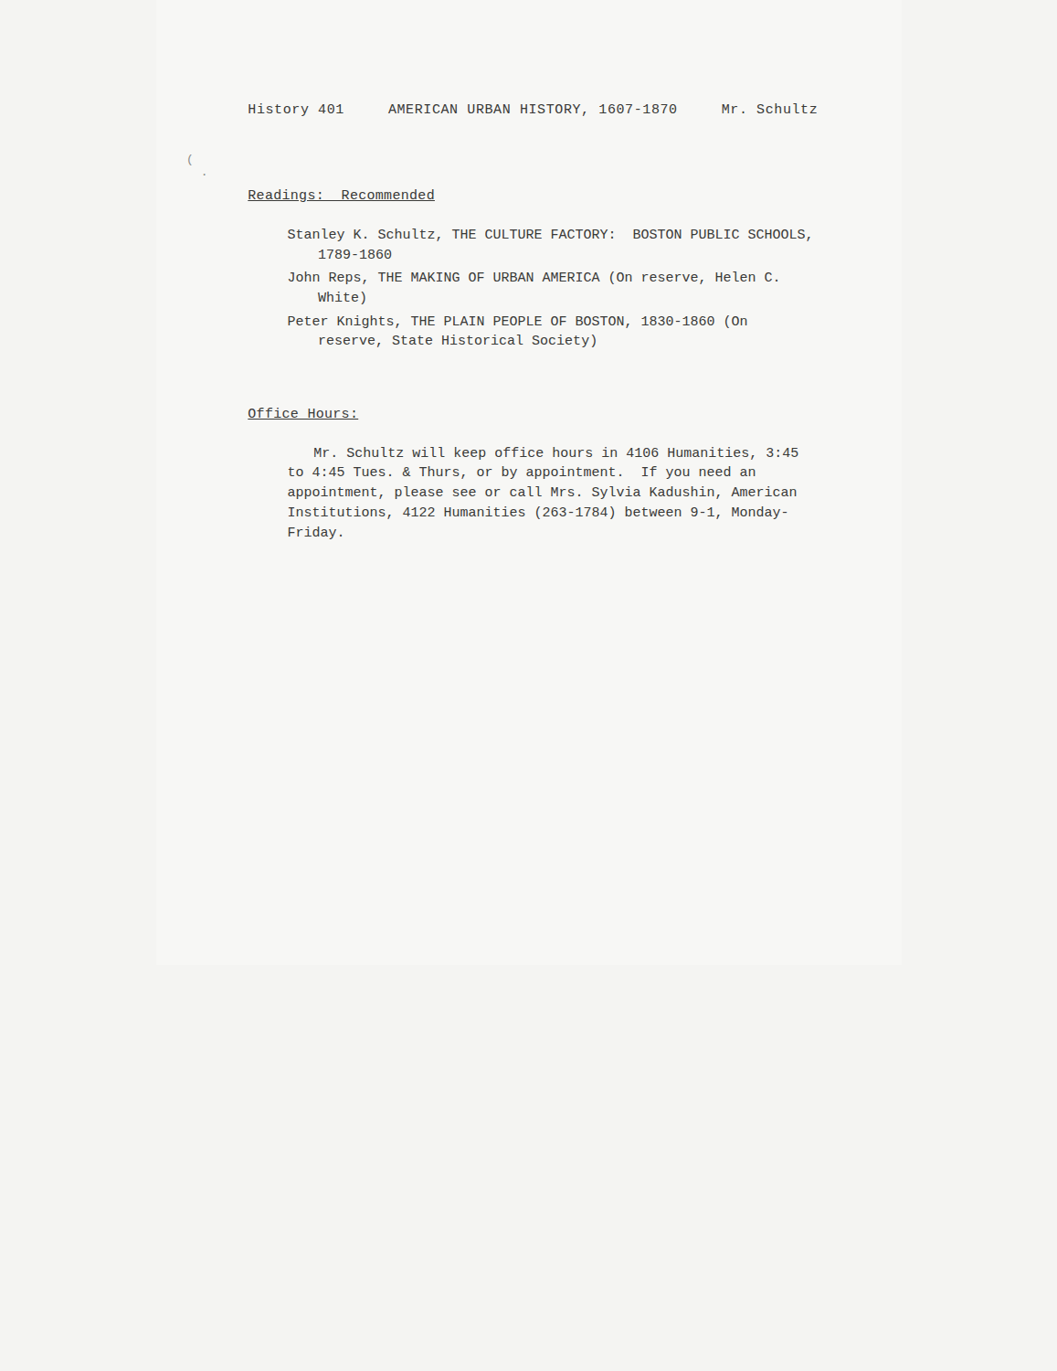(
.
History 401
AMERICAN URBAN HISTORY, 1607-1870
Mr. Schultz
Readings: Recommended
Stanley K. Schultz, THE CULTURE FACTORY: BOSTON PUBLIC SCHOOLS, 1789-1860
John Reps, THE MAKING OF URBAN AMERICA (On reserve, Helen C. White)
Peter Knights, THE PLAIN PEOPLE OF BOSTON, 1830-1860 (On reserve, State Historical Society)
Office Hours:
Mr. Schultz will keep office hours in 4106 Humanities, 3:45 to 4:45 Tues. & Thurs, or by appointment. If you need an appointment, please see or call Mrs. Sylvia Kadushin, American Institutions, 4122 Humanities (263-1784) between 9-1, Monday-Friday.